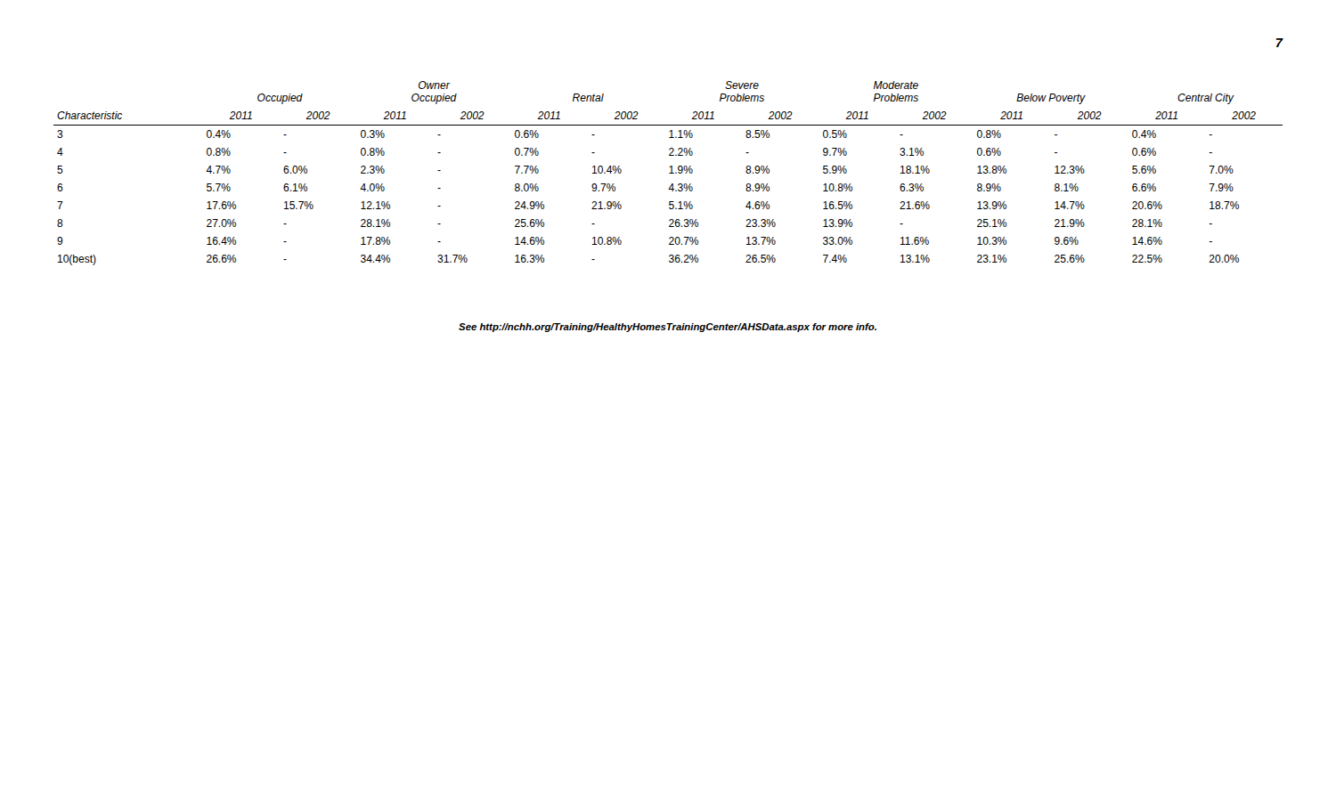7
See http://nchh.org/Training/HealthyHomesTrainingCenter/AHSData.aspx for more info.
| | Occupied | Owner Occupied | Rental | Severe Problems | Moderate Problems | Below Poverty | Central City |
| --- | --- | --- | --- | --- | --- | --- | --- |
| Characteristic | 2011 | 2002 | 2011 | 2002 | 2011 | 2002 | 2011 | 2002 | 2011 | 2002 | 2011 | 2002 | 2011 | 2002 |
| 3 | 0.4% | - | 0.3% | - | 0.6% | - | 1.1% | 8.5% | 0.5% | - | 0.8% | - | 0.4% | - |
| 4 | 0.8% | - | 0.8% | - | 0.7% | - | 2.2% | - | 9.7% | 3.1% | 0.6% | - | 0.6% | - |
| 5 | 4.7% | 6.0% | 2.3% | - | 7.7% | 10.4% | 1.9% | 8.9% | 5.9% | 18.1% | 13.8% | 12.3% | 5.6% | 7.0% |
| 6 | 5.7% | 6.1% | 4.0% | - | 8.0% | 9.7% | 4.3% | 8.9% | 10.8% | 6.3% | 8.9% | 8.1% | 6.6% | 7.9% |
| 7 | 17.6% | 15.7% | 12.1% | - | 24.9% | 21.9% | 5.1% | 4.6% | 16.5% | 21.6% | 13.9% | 14.7% | 20.6% | 18.7% |
| 8 | 27.0% | - | 28.1% | - | 25.6% | - | 26.3% | 23.3% | 13.9% | - | 25.1% | 21.9% | 28.1% | - |
| 9 | 16.4% | - | 17.8% | - | 14.6% | 10.8% | 20.7% | 13.7% | 33.0% | 11.6% | 10.3% | 9.6% | 14.6% | - |
| 10(best) | 26.6% | - | 34.4% | 31.7% | 16.3% | - | 36.2% | 26.5% | 7.4% | 13.1% | 23.1% | 25.6% | 22.5% | 20.0% |